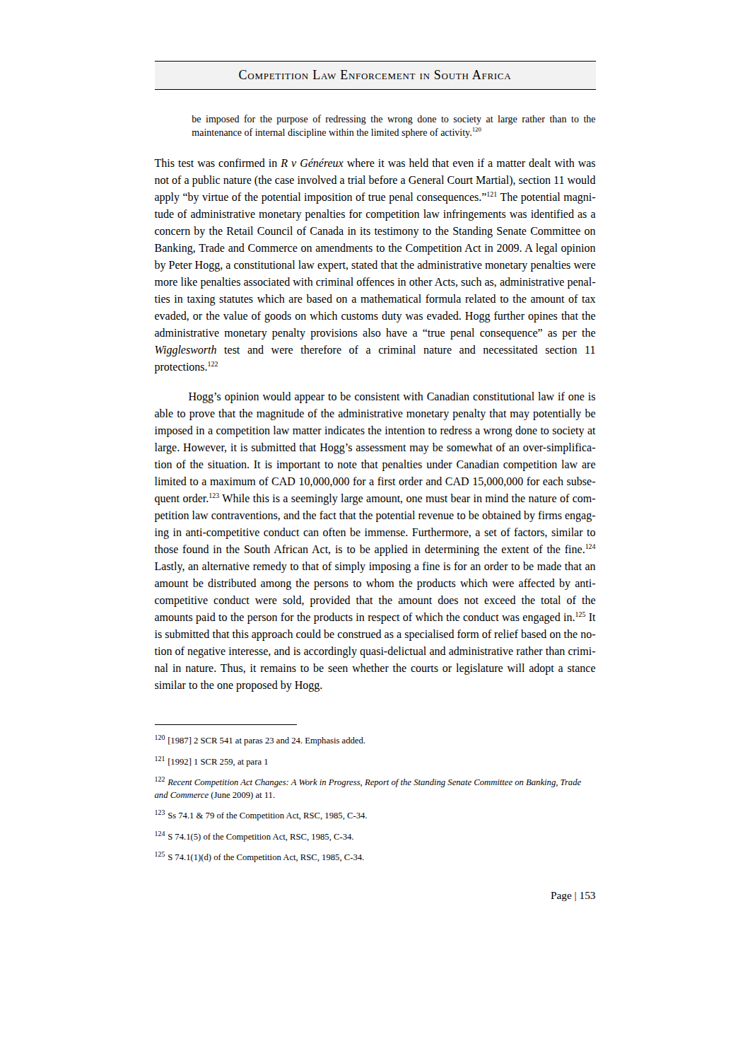Competition Law Enforcement in South Africa
be imposed for the purpose of redressing the wrong done to society at large rather than to the maintenance of internal discipline within the limited sphere of activity.120
This test was confirmed in R v Généreux where it was held that even if a matter dealt with was not of a public nature (the case involved a trial before a General Court Martial), section 11 would apply “by virtue of the potential imposition of true penal consequences.”121 The potential magnitude of administrative monetary penalties for competition law infringements was identified as a concern by the Retail Council of Canada in its testimony to the Standing Senate Committee on Banking, Trade and Commerce on amendments to the Competition Act in 2009. A legal opinion by Peter Hogg, a constitutional law expert, stated that the administrative monetary penalties were more like penalties associated with criminal offences in other Acts, such as, administrative penalties in taxing statutes which are based on a mathematical formula related to the amount of tax evaded, or the value of goods on which customs duty was evaded. Hogg further opines that the administrative monetary penalty provisions also have a “true penal consequence” as per the Wigglesworth test and were therefore of a criminal nature and necessitated section 11 protections.122
Hogg’s opinion would appear to be consistent with Canadian constitutional law if one is able to prove that the magnitude of the administrative monetary penalty that may potentially be imposed in a competition law matter indicates the intention to redress a wrong done to society at large. However, it is submitted that Hogg’s assessment may be somewhat of an over-simplification of the situation. It is important to note that penalties under Canadian competition law are limited to a maximum of CAD 10,000,000 for a first order and CAD 15,000,000 for each subsequent order.123 While this is a seemingly large amount, one must bear in mind the nature of competition law contraventions, and the fact that the potential revenue to be obtained by firms engaging in anti-competitive conduct can often be immense. Furthermore, a set of factors, similar to those found in the South African Act, is to be applied in determining the extent of the fine.124 Lastly, an alternative remedy to that of simply imposing a fine is for an order to be made that an amount be distributed among the persons to whom the products which were affected by anti-competitive conduct were sold, provided that the amount does not exceed the total of the amounts paid to the person for the products in respect of which the conduct was engaged in.125 It is submitted that this approach could be construed as a specialised form of relief based on the notion of negative interesse, and is accordingly quasi-delictual and administrative rather than criminal in nature. Thus, it remains to be seen whether the courts or legislature will adopt a stance similar to the one proposed by Hogg.
120[1987] 2 SCR 541 at paras 23 and 24. Emphasis added.
121[1992] 1 SCR 259, at para 1
122 Recent Competition Act Changes: A Work in Progress, Report of the Standing Senate Committee on Banking, Trade and Commerce (June 2009) at 11.
123 Ss 74.1 & 79 of the Competition Act, RSC, 1985, C-34.
124 S 74.1(5) of the Competition Act, RSC, 1985, C-34.
125 S 74.1(1)(d) of the Competition Act, RSC, 1985, C-34.
Page | 153